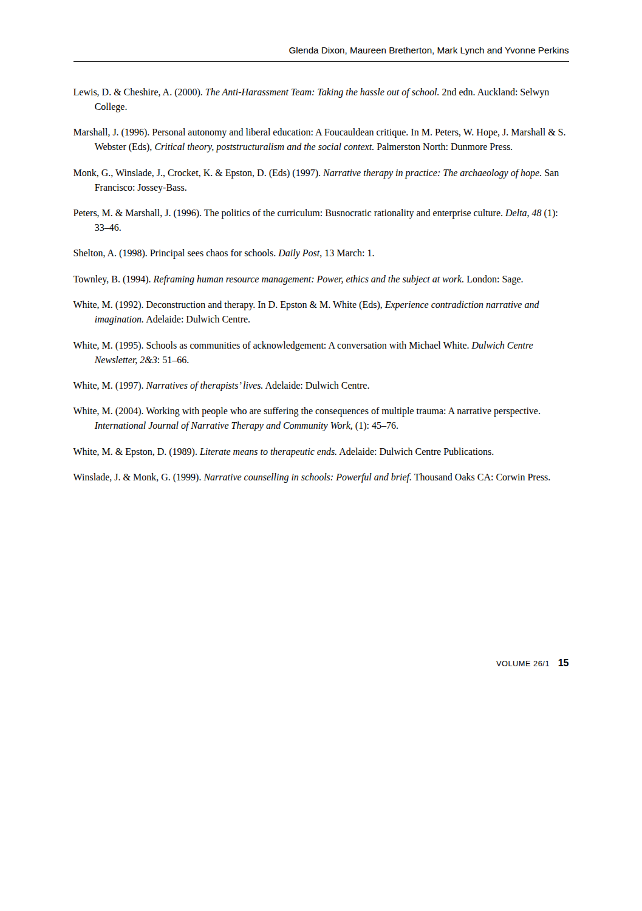Glenda Dixon, Maureen Bretherton, Mark Lynch and Yvonne Perkins
Lewis, D. & Cheshire, A. (2000). The Anti-Harassment Team: Taking the hassle out of school. 2nd edn. Auckland: Selwyn College.
Marshall, J. (1996). Personal autonomy and liberal education: A Foucauldean critique. In M. Peters, W. Hope, J. Marshall & S. Webster (Eds), Critical theory, poststructuralism and the social context. Palmerston North: Dunmore Press.
Monk, G., Winslade, J., Crocket, K. & Epston, D. (Eds) (1997). Narrative therapy in practice: The archaeology of hope. San Francisco: Jossey-Bass.
Peters, M. & Marshall, J. (1996). The politics of the curriculum: Busnocratic rationality and enterprise culture. Delta, 48 (1): 33–46.
Shelton, A. (1998). Principal sees chaos for schools. Daily Post, 13 March: 1.
Townley, B. (1994). Reframing human resource management: Power, ethics and the subject at work. London: Sage.
White, M. (1992). Deconstruction and therapy. In D. Epston & M. White (Eds), Experience contradiction narrative and imagination. Adelaide: Dulwich Centre.
White, M. (1995). Schools as communities of acknowledgement: A conversation with Michael White. Dulwich Centre Newsletter, 2&3: 51–66.
White, M. (1997). Narratives of therapists’ lives. Adelaide: Dulwich Centre.
White, M. (2004). Working with people who are suffering the consequences of multiple trauma: A narrative perspective. International Journal of Narrative Therapy and Community Work, (1): 45–76.
White, M. & Epston, D. (1989). Literate means to therapeutic ends. Adelaide: Dulwich Centre Publications.
Winslade, J. & Monk, G. (1999). Narrative counselling in schools: Powerful and brief. Thousand Oaks CA: Corwin Press.
VOLUME 26/1 15